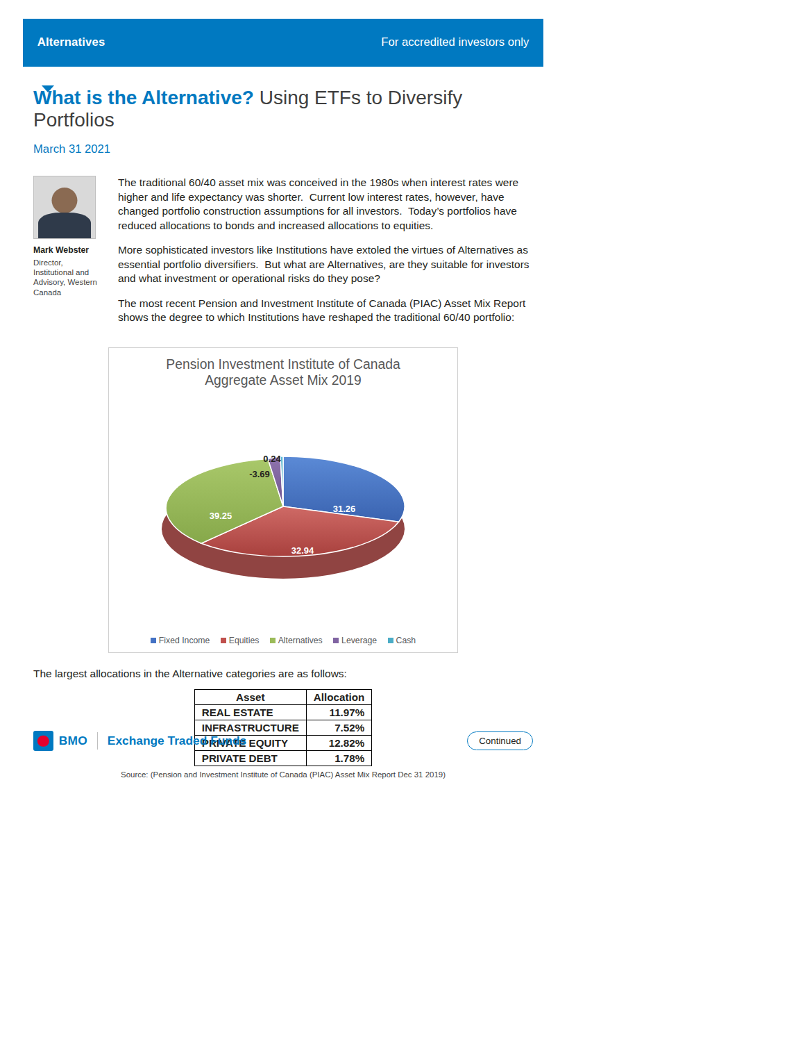Alternatives
For accredited investors only
What is the Alternative? Using ETFs to Diversify Portfolios
March 31 2021
Mark Webster
Director, Institutional and Advisory, Western Canada
The traditional 60/40 asset mix was conceived in the 1980s when interest rates were higher and life expectancy was shorter. Current low interest rates, however, have changed portfolio construction assumptions for all investors. Today’s portfolios have reduced allocations to bonds and increased allocations to equities.
More sophisticated investors like Institutions have extoled the virtues of Alternatives as essential portfolio diversifiers. But what are Alternatives, are they suitable for investors and what investment or operational risks do they pose?
The most recent Pension and Investment Institute of Canada (PIAC) Asset Mix Report shows the degree to which Institutions have reshaped the traditional 60/40 portfolio:
Pension Investment Institute of Canada
Aggregate Asset Mix 2019
31.26 32.94 39.25 0.24 -3.69
Fixed Income Equities Alternatives Leverage Cash
The largest allocations in the Alternative categories are as follows:
| Asset | Allocation |
| --- | --- |
| REAL ESTATE | 11.97% |
| INFRASTRUCTURE | 7.52% |
| PRIVATE EQUITY | 12.82% |
| PRIVATE DEBT | 1.78% |
Source: (Pension and Investment Institute of Canada (PIAC) Asset Mix Report Dec 31 2019)
BMO
Exchange Traded Funds
Continued